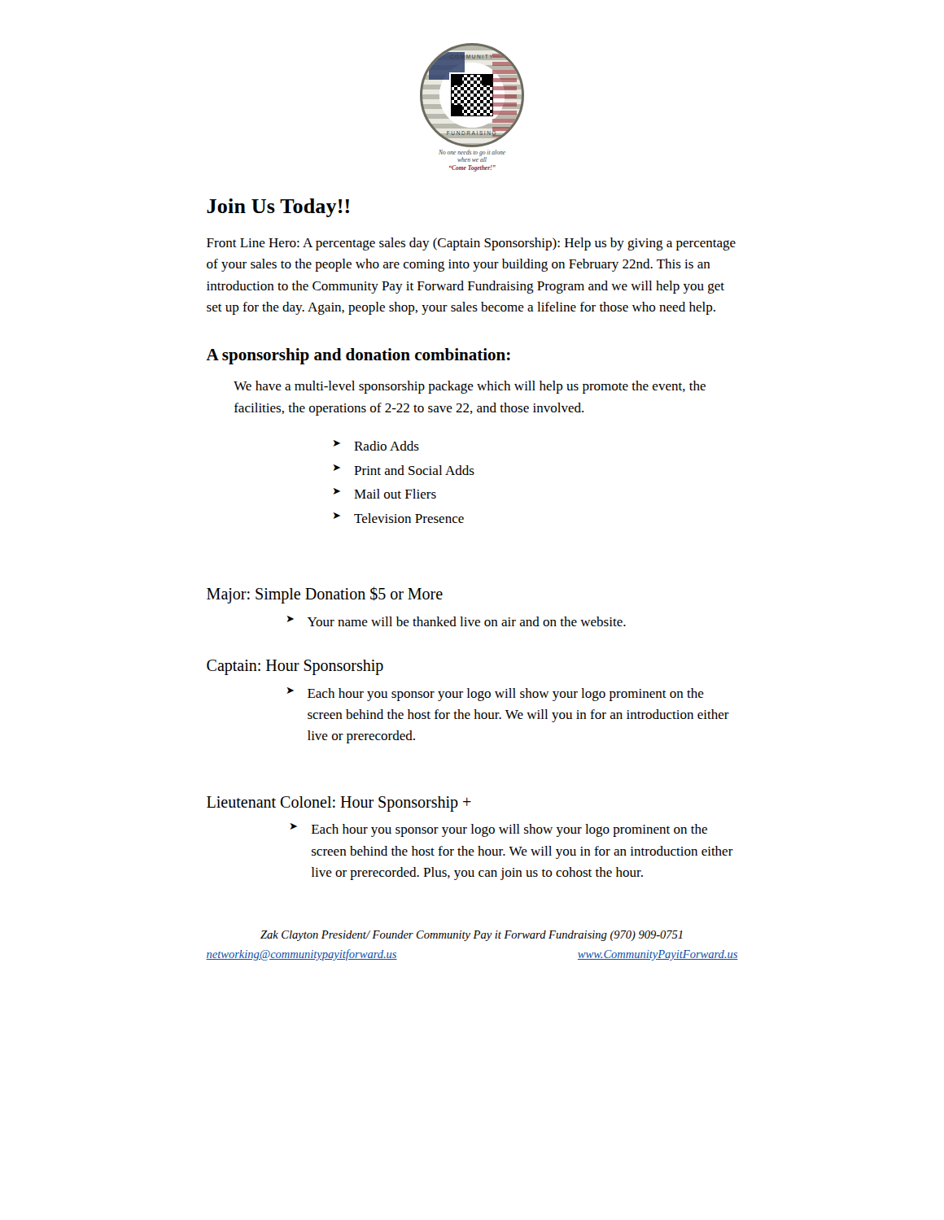Community Fundraising
No one needs to go it alone
when we all
“Come Together!”
Join Us Today!!
Front Line Hero: A percentage sales day (Captain Sponsorship): Help us by giving a percentage of your sales to the people who are coming into your building on February 22nd. This is an introduction to the Community Pay it Forward Fundraising Program and we will help you get set up for the day. Again, people shop, your sales become a lifeline for those who need help.
A sponsorship and donation combination:
We have a multi-level sponsorship package which will help us promote the event, the facilities, the operations of 2-22 to save 22, and those involved.
Radio Adds
Print and Social Adds
Mail out Fliers
Television Presence
Major: Simple Donation $5 or More
Your name will be thanked live on air and on the website.
Captain: Hour Sponsorship
Each hour you sponsor your logo will show your logo prominent on the screen behind the host for the hour. We will you in for an introduction either live or prerecorded.
Lieutenant Colonel: Hour Sponsorship +
Each hour you sponsor your logo will show your logo prominent on the screen behind the host for the hour. We will you in for an introduction either live or prerecorded. Plus, you can join us to cohost the hour.
Zak Clayton President/ Founder Community Pay it Forward Fundraising (970) 909-0751
networking@communitypayitforward.us www.CommunityPayitForward.us